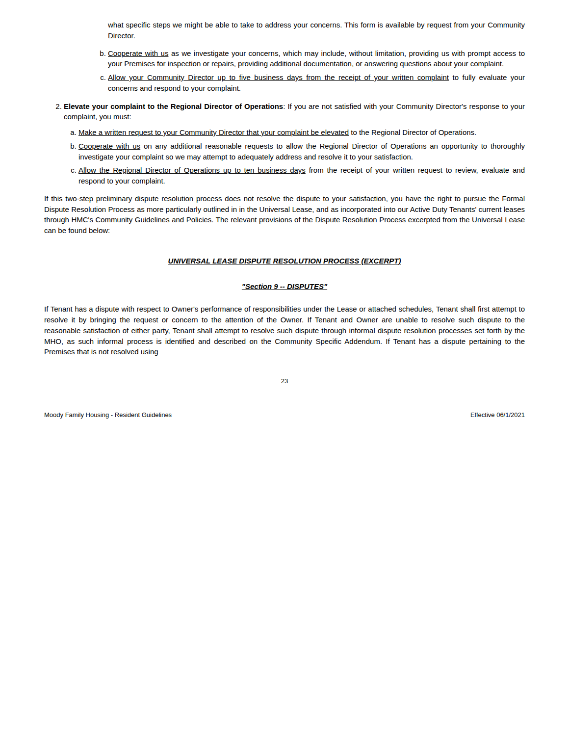what specific steps we might be able to take to address your concerns. This form is available by request from your Community Director.
Cooperate with us as we investigate your concerns, which may include, without limitation, providing us with prompt access to your Premises for inspection or repairs, providing additional documentation, or answering questions about your complaint.
Allow your Community Director up to five business days from the receipt of your written complaint to fully evaluate your concerns and respond to your complaint.
Elevate your complaint to the Regional Director of Operations: If you are not satisfied with your Community Director's response to your complaint, you must:
Make a written request to your Community Director that your complaint be elevated to the Regional Director of Operations.
Cooperate with us on any additional reasonable requests to allow the Regional Director of Operations an opportunity to thoroughly investigate your complaint so we may attempt to adequately address and resolve it to your satisfaction.
Allow the Regional Director of Operations up to ten business days from the receipt of your written request to review, evaluate and respond to your complaint.
If this two-step preliminary dispute resolution process does not resolve the dispute to your satisfaction, you have the right to pursue the Formal Dispute Resolution Process as more particularly outlined in in the Universal Lease, and as incorporated into our Active Duty Tenants' current leases through HMC's Community Guidelines and Policies. The relevant provisions of the Dispute Resolution Process excerpted from the Universal Lease can be found below:
UNIVERSAL LEASE DISPUTE RESOLUTION PROCESS (EXCERPT)
"Section 9 -- DISPUTES"
If Tenant has a dispute with respect to Owner's performance of responsibilities under the Lease or attached schedules, Tenant shall first attempt to resolve it by bringing the request or concern to the attention of the Owner. If Tenant and Owner are unable to resolve such dispute to the reasonable satisfaction of either party, Tenant shall attempt to resolve such dispute through informal dispute resolution processes set forth by the MHO, as such informal process is identified and described on the Community Specific Addendum. If Tenant has a dispute pertaining to the Premises that is not resolved using
23
Moody Family Housing - Resident Guidelines Effective 06/1/2021